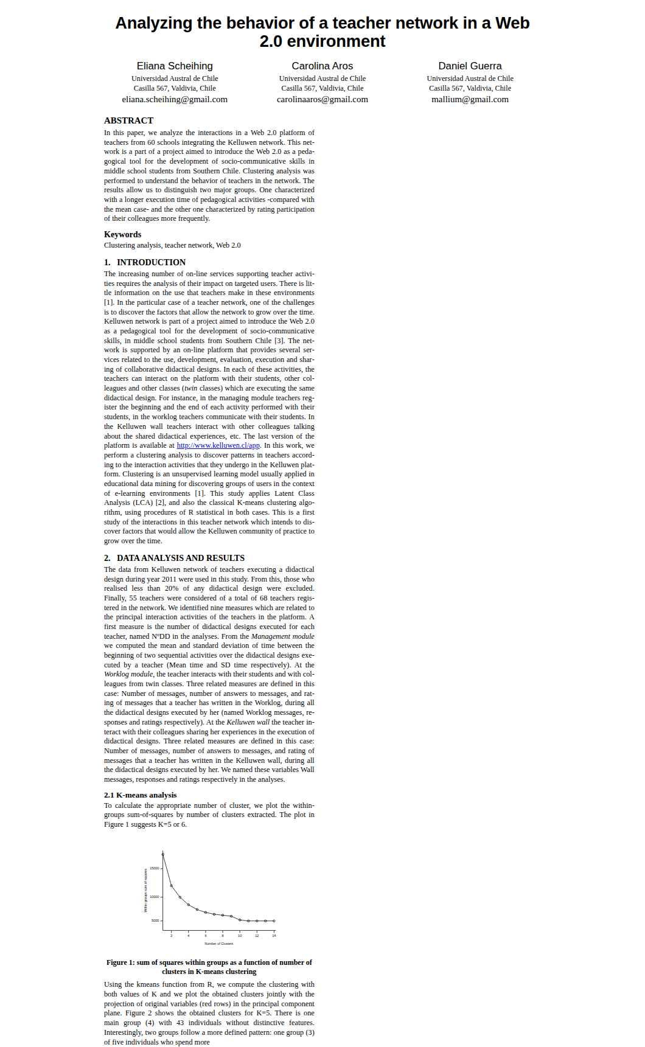Analyzing the behavior of a teacher network in a Web 2.0 environment
Eliana Scheihing
Universidad Austral de Chile
Casilla 567, Valdivia, Chile
eliana.scheihing@gmail.com
Carolina Aros
Universidad Austral de Chile
Casilla 567, Valdivia, Chile
carolinaaros@gmail.com
Daniel Guerra
Universidad Austral de Chile
Casilla 567, Valdivia, Chile
mallium@gmail.com
ABSTRACT
In this paper, we analyze the interactions in a Web 2.0 platform of teachers from 60 schools integrating the Kelluwen network. This network is a part of a project aimed to introduce the Web 2.0 as a pedagogical tool for the development of socio-communicative skills in middle school students from Southern Chile. Clustering analysis was performed to understand the behavior of teachers in the network. The results allow us to distinguish two major groups. One characterized with a longer execution time of pedagogical activities -compared with the mean case- and the other one characterized by rating participation of their colleagues more frequently.
Keywords
Clustering analysis, teacher network, Web 2.0
1. INTRODUCTION
The increasing number of on-line services supporting teacher activities requires the analysis of their impact on targeted users. There is little information on the use that teachers make in these environments [1]. In the particular case of a teacher network, one of the challenges is to discover the factors that allow the network to grow over the time. Kelluwen network is part of a project aimed to introduce the Web 2.0 as a pedagogical tool for the development of socio-communicative skills, in middle school students from Southern Chile [3]. The network is supported by an on-line platform that provides several services related to the use, development, evaluation, execution and sharing of collaborative didactical designs. In each of these activities, the teachers can interact on the platform with their students, other colleagues and other classes (twin classes) which are executing the same didactical design. For instance, in the managing module teachers register the beginning and the end of each activity performed with their students, in the worklog teachers communicate with their students. In the Kelluwen wall teachers interact with other colleagues talking about the shared didactical experiences, etc. The last version of the platform is available at http://www.kelluwen.cl/app. In this work, we perform a clustering analysis to discover patterns in teachers according to the interaction activities that they undergo in the Kelluwen platform. Clustering is an unsupervised learning model usually applied in educational data mining for discovering groups of users in the context of e-learning environments [1]. This study applies Latent Class Analysis (LCA) [2], and also the classical K-means clustering algorithm, using procedures of R statistical in both cases. This is a first study of the interactions in this teacher network which intends to discover factors that would allow the Kelluwen community of practice to grow over the time.
2. DATA ANALYSIS AND RESULTS
The data from Kelluwen network of teachers executing a didactical design during year 2011 were used in this study. From this, those who realised less than 20% of any didactical design were excluded. Finally, 55 teachers were considered of a total of 68 teachers registered in the network. We identified nine measures which are related to the principal interaction activities of the teachers in the platform. A first measure is the number of didactical designs executed for each teacher, named NºDD in the analyses. From the Management module we computed the mean and standard deviation of time between the beginning of two sequential activities over the didactical designs executed by a teacher (Mean time and SD time respectively). At the Worklog module, the teacher interacts with their students and with colleagues from twin classes. Three related measures are defined in this case: Number of messages, number of answers to messages, and rating of messages that a teacher has written in the Worklog, during all the didactical designs executed by her (named Worklog messages, responses and ratings respectively). At the Kelluwen wall the teacher interact with their colleagues sharing her experiences in the execution of didactical designs. Three related measures are defined in this case: Number of messages, number of answers to messages, and rating of messages that a teacher has written in the Kelluwen wall, during all the didactical designs executed by her. We named these variables Wall messages, responses and ratings respectively in the analyses.
2.1 K-means analysis
To calculate the appropriate number of cluster, we plot the within-groups sum-of-squares by number of clusters extracted. The plot in Figure 1 suggests K=5 or 6.
2 4 6 8 10 12 14 Number of Clusters 5000 10000 15000 Within groups sum of squares
Figure 1: sum of squares within groups as a function of number of clusters in K-means clustering
Using the kmeans function from R, we compute the clustering with both values of K and we plot the obtained clusters jointly with the projection of original variables (red rows) in the principal component plane. Figure 2 shows the obtained clusters for K=5. There is one main group (4) with 43 individuals without distinctive features. Interestingly, two groups follow a more defined pattern: one group (3) of five individuals who spend more